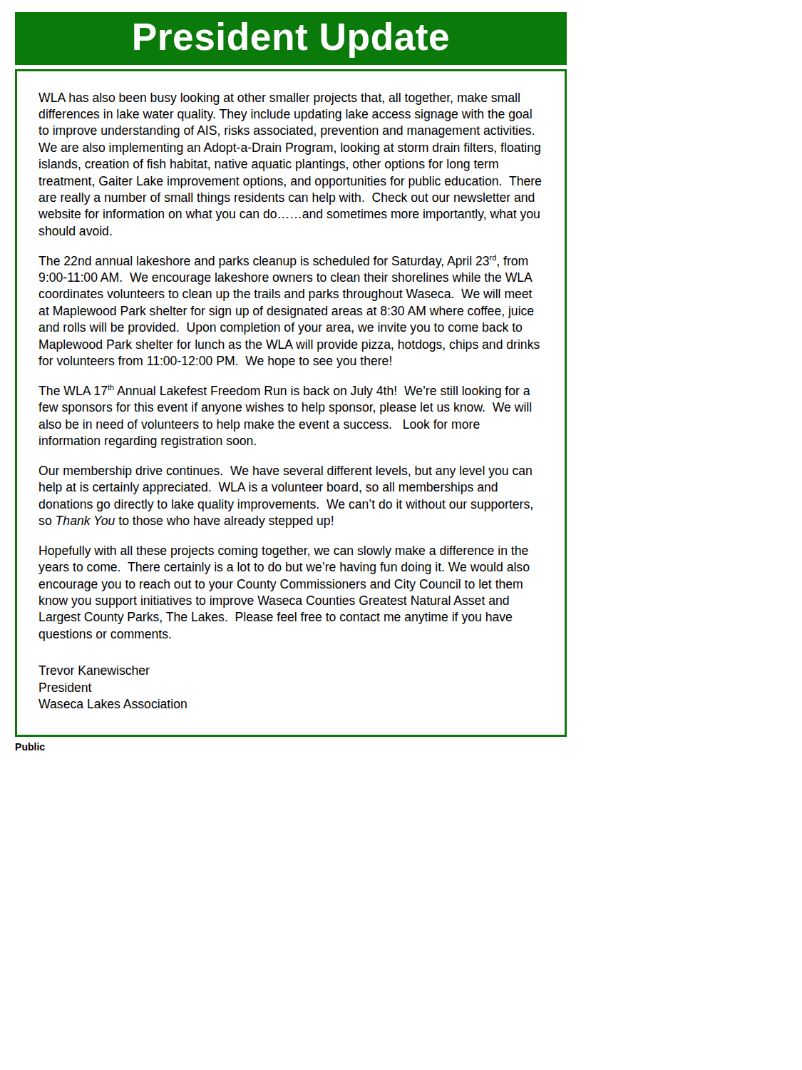President Update
WLA has also been busy looking at other smaller projects that, all together, make small differences in lake water quality. They include updating lake access signage with the goal to improve understanding of AIS, risks associated, prevention and management activities. We are also implementing an Adopt-a-Drain Program, looking at storm drain filters, floating islands, creation of fish habitat, native aquatic plantings, other options for long term treatment, Gaiter Lake improvement options, and opportunities for public education. There are really a number of small things residents can help with. Check out our newsletter and website for information on what you can do……and sometimes more importantly, what you should avoid.
The 22nd annual lakeshore and parks cleanup is scheduled for Saturday, April 23rd, from 9:00-11:00 AM. We encourage lakeshore owners to clean their shorelines while the WLA coordinates volunteers to clean up the trails and parks throughout Waseca. We will meet at Maplewood Park shelter for sign up of designated areas at 8:30 AM where coffee, juice and rolls will be provided. Upon completion of your area, we invite you to come back to Maplewood Park shelter for lunch as the WLA will provide pizza, hotdogs, chips and drinks for volunteers from 11:00-12:00 PM. We hope to see you there!
The WLA 17th Annual Lakefest Freedom Run is back on July 4th! We’re still looking for a few sponsors for this event if anyone wishes to help sponsor, please let us know. We will also be in need of volunteers to help make the event a success. Look for more information regarding registration soon.
Our membership drive continues. We have several different levels, but any level you can help at is certainly appreciated. WLA is a volunteer board, so all memberships and donations go directly to lake quality improvements. We can’t do it without our supporters, so Thank You to those who have already stepped up!
Hopefully with all these projects coming together, we can slowly make a difference in the years to come. There certainly is a lot to do but we’re having fun doing it. We would also encourage you to reach out to your County Commissioners and City Council to let them know you support initiatives to improve Waseca Counties Greatest Natural Asset and Largest County Parks, The Lakes. Please feel free to contact me anytime if you have questions or comments.
Trevor Kanewischer
President
Waseca Lakes Association
Public